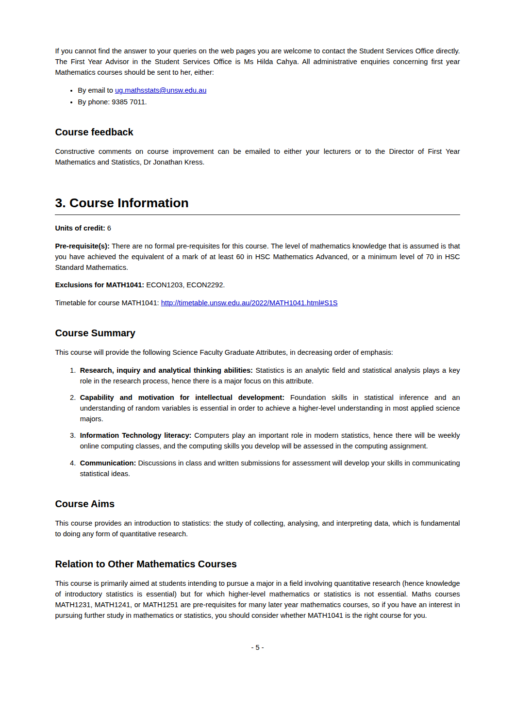If you cannot find the answer to your queries on the web pages you are welcome to contact the Student Services Office directly. The First Year Advisor in the Student Services Office is Ms Hilda Cahya. All administrative enquiries concerning first year Mathematics courses should be sent to her, either:
By email to ug.mathsstats@unsw.edu.au
By phone: 9385 7011.
Course feedback
Constructive comments on course improvement can be emailed to either your lecturers or to the Director of First Year Mathematics and Statistics, Dr Jonathan Kress.
3. Course Information
Units of credit: 6
Pre-requisite(s): There are no formal pre-requisites for this course. The level of mathematics knowledge that is assumed is that you have achieved the equivalent of a mark of at least 60 in HSC Mathematics Advanced, or a minimum level of 70 in HSC Standard Mathematics.
Exclusions for MATH1041: ECON1203, ECON2292.
Timetable for course MATH1041: http://timetable.unsw.edu.au/2022/MATH1041.html#S1S
Course Summary
This course will provide the following Science Faculty Graduate Attributes, in decreasing order of emphasis:
Research, inquiry and analytical thinking abilities: Statistics is an analytic field and statistical analysis plays a key role in the research process, hence there is a major focus on this attribute.
Capability and motivation for intellectual development: Foundation skills in statistical inference and an understanding of random variables is essential in order to achieve a higher-level understanding in most applied science majors.
Information Technology literacy: Computers play an important role in modern statistics, hence there will be weekly online computing classes, and the computing skills you develop will be assessed in the computing assignment.
Communication: Discussions in class and written submissions for assessment will develop your skills in communicating statistical ideas.
Course Aims
This course provides an introduction to statistics: the study of collecting, analysing, and interpreting data, which is fundamental to doing any form of quantitative research.
Relation to Other Mathematics Courses
This course is primarily aimed at students intending to pursue a major in a field involving quantitative research (hence knowledge of introductory statistics is essential) but for which higher-level mathematics or statistics is not essential. Maths courses MATH1231, MATH1241, or MATH1251 are pre-requisites for many later year mathematics courses, so if you have an interest in pursuing further study in mathematics or statistics, you should consider whether MATH1041 is the right course for you.
- 5 -